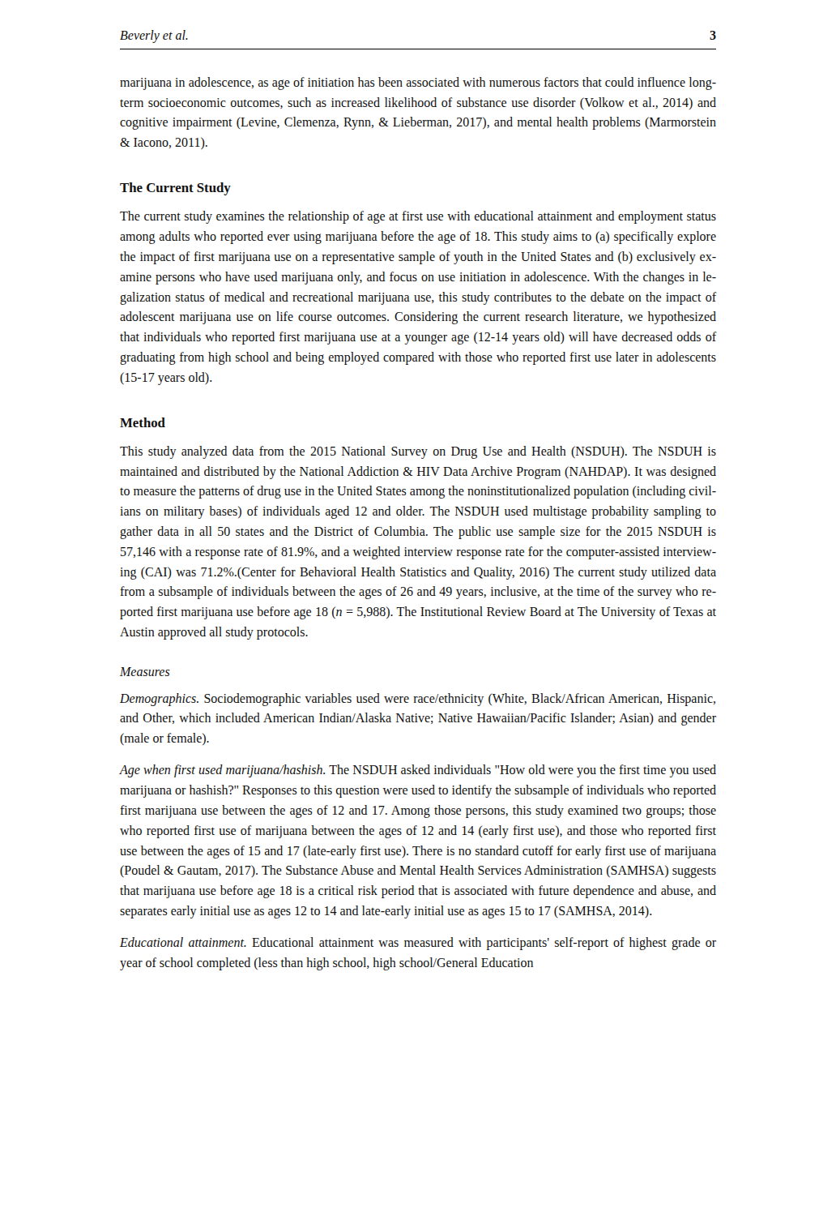Beverly et al. 3
marijuana in adolescence, as age of initiation has been associated with numerous factors that could influence long-term socioeconomic outcomes, such as increased likelihood of substance use disorder (Volkow et al., 2014) and cognitive impairment (Levine, Clemenza, Rynn, & Lieberman, 2017), and mental health problems (Marmorstein & Iacono, 2011).
The Current Study
The current study examines the relationship of age at first use with educational attainment and employment status among adults who reported ever using marijuana before the age of 18. This study aims to (a) specifically explore the impact of first marijuana use on a representative sample of youth in the United States and (b) exclusively examine persons who have used marijuana only, and focus on use initiation in adolescence. With the changes in legalization status of medical and recreational marijuana use, this study contributes to the debate on the impact of adolescent marijuana use on life course outcomes. Considering the current research literature, we hypothesized that individuals who reported first marijuana use at a younger age (12-14 years old) will have decreased odds of graduating from high school and being employed compared with those who reported first use later in adolescents (15-17 years old).
Method
This study analyzed data from the 2015 National Survey on Drug Use and Health (NSDUH). The NSDUH is maintained and distributed by the National Addiction & HIV Data Archive Program (NAHDAP). It was designed to measure the patterns of drug use in the United States among the noninstitutionalized population (including civilians on military bases) of individuals aged 12 and older. The NSDUH used multistage probability sampling to gather data in all 50 states and the District of Columbia. The public use sample size for the 2015 NSDUH is 57,146 with a response rate of 81.9%, and a weighted interview response rate for the computer-assisted interviewing (CAI) was 71.2%.(Center for Behavioral Health Statistics and Quality, 2016) The current study utilized data from a subsample of individuals between the ages of 26 and 49 years, inclusive, at the time of the survey who reported first marijuana use before age 18 (n = 5,988). The Institutional Review Board at The University of Texas at Austin approved all study protocols.
Measures
Demographics. Sociodemographic variables used were race/ethnicity (White, Black/African American, Hispanic, and Other, which included American Indian/Alaska Native; Native Hawaiian/Pacific Islander; Asian) and gender (male or female).
Age when first used marijuana/hashish. The NSDUH asked individuals "How old were you the first time you used marijuana or hashish?" Responses to this question were used to identify the subsample of individuals who reported first marijuana use between the ages of 12 and 17. Among those persons, this study examined two groups; those who reported first use of marijuana between the ages of 12 and 14 (early first use), and those who reported first use between the ages of 15 and 17 (late-early first use). There is no standard cutoff for early first use of marijuana (Poudel & Gautam, 2017). The Substance Abuse and Mental Health Services Administration (SAMHSA) suggests that marijuana use before age 18 is a critical risk period that is associated with future dependence and abuse, and separates early initial use as ages 12 to 14 and late-early initial use as ages 15 to 17 (SAMHSA, 2014).
Educational attainment. Educational attainment was measured with participants' self-report of highest grade or year of school completed (less than high school, high school/General Education